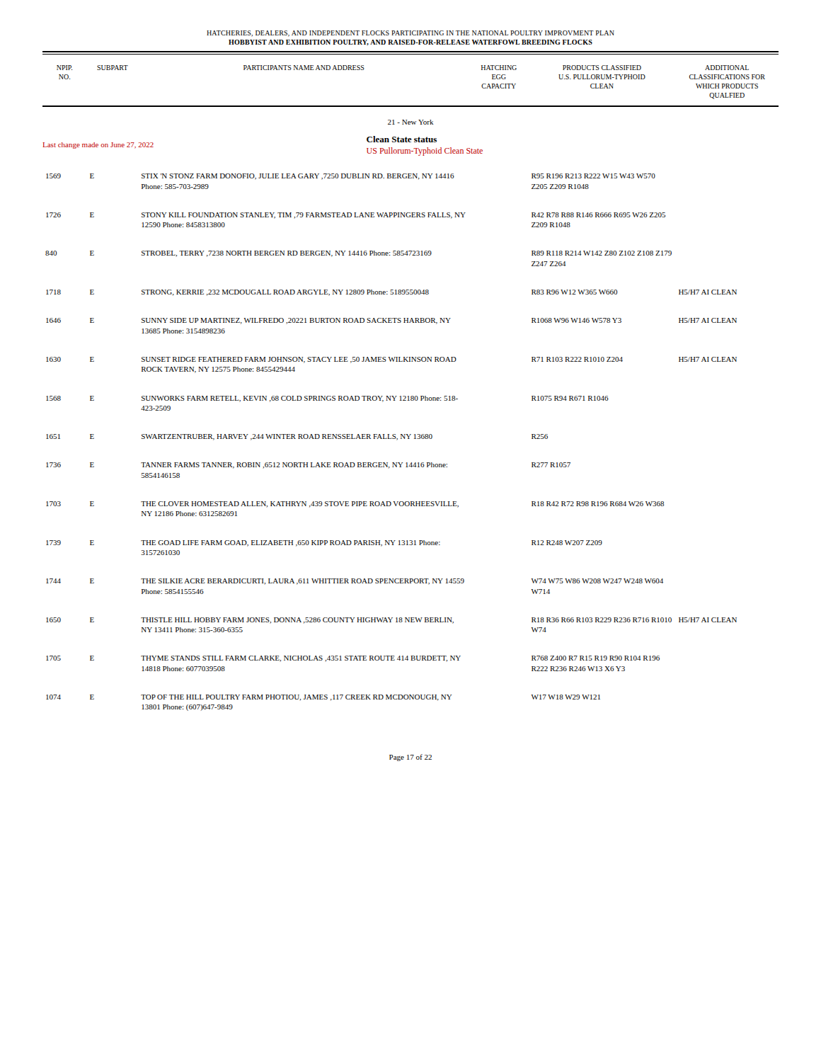HATCHERIES, DEALERS, AND INDEPENDENT FLOCKS PARTICIPATING IN THE NATIONAL POULTRY IMPROVMENT PLAN
HOBBYIST AND EXHIBITION POULTRY, AND RAISED-FOR-RELEASE WATERFOWL BREEDING FLOCKS
| NPIP. NO. | SUBPART | PARTICIPANTS NAME AND ADDRESS | HATCHING EGG CAPACITY | PRODUCTS CLASSIFIED U.S. PULLORUM-TYPHOID CLEAN | ADDITIONAL CLASSIFICATIONS FOR WHICH PRODUCTS QUALFIED |
21 - New York
Last change made on June 27, 2022
Clean State status
US Pullorum-Typhoid Clean State
| 1569 | E | STIX 'N STONZ FARM DONOFIO, JULIE LEA GARY ,7250 DUBLIN RD. BERGEN, NY 14416 Phone: 585-703-2989 | | R95 R196 R213 R222 W15 W43 W570 Z205 Z209 R1048 | |
| 1726 | E | STONY KILL FOUNDATION STANLEY, TIM ,79 FARMSTEAD LANE WAPPINGERS FALLS, NY 12590 Phone: 8458313800 | | R42 R78 R88 R146 R666 R695 W26 Z205 Z209 R1048 | |
| 840 | E | STROBEL, TERRY ,7238 NORTH BERGEN RD BERGEN, NY 14416 Phone: 5854723169 | | R89 R118 R214 W142 Z80 Z102 Z108 Z179 Z247 Z264 | |
| 1718 | E | STRONG, KERRIE ,232 MCDOUGALL ROAD ARGYLE, NY 12809 Phone: 5189550048 | | R83 R96 W12 W365 W660 | H5/H7 AI CLEAN |
| 1646 | E | SUNNY SIDE UP MARTINEZ, WILFREDO ,20221 BURTON ROAD SACKETS HARBOR, NY 13685 Phone: 3154898236 | | R1068 W96 W146 W578 Y3 | H5/H7 AI CLEAN |
| 1630 | E | SUNSET RIDGE FEATHERED FARM JOHNSON, STACY LEE ,50 JAMES WILKINSON ROAD ROCK TAVERN, NY 12575 Phone: 8455429444 | | R71 R103 R222 R1010 Z204 | H5/H7 AI CLEAN |
| 1568 | E | SUNWORKS FARM RETELL, KEVIN ,68 COLD SPRINGS ROAD TROY, NY 12180 Phone: 518-423-2509 | | R1075 R94 R671 R1046 | |
| 1651 | E | SWARTZENTRUBER, HARVEY ,244 WINTER ROAD RENSSELAER FALLS, NY 13680 | | R256 | |
| 1736 | E | TANNER FARMS TANNER, ROBIN ,6512 NORTH LAKE ROAD BERGEN, NY 14416 Phone: 5854146158 | | R277 R1057 | |
| 1703 | E | THE CLOVER HOMESTEAD ALLEN, KATHRYN ,439 STOVE PIPE ROAD VOORHEESVILLE, NY 12186 Phone: 6312582691 | | R18 R42 R72 R98 R196 R684 W26 W368 | |
| 1739 | E | THE GOAD LIFE FARM GOAD, ELIZABETH ,650 KIPP ROAD PARISH, NY 13131 Phone: 3157261030 | | R12 R248 W207 Z209 | |
| 1744 | E | THE SILKIE ACRE BERARDICURTI, LAURA ,611 WHITTIER ROAD SPENCERPORT, NY 14559 Phone: 5854155546 | | W74 W75 W86 W208 W247 W248 W604 W714 | |
| 1650 | E | THISTLE HILL HOBBY FARM JONES, DONNA ,5286 COUNTY HIGHWAY 18 NEW BERLIN, NY 13411 Phone: 315-360-6355 | | R18 R36 R66 R103 R229 R236 R716 R1010 W74 | H5/H7 AI CLEAN |
| 1705 | E | THYME STANDS STILL FARM CLARKE, NICHOLAS ,4351 STATE ROUTE 414 BURDETT, NY 14818 Phone: 6077039508 | | R768 Z400 R7 R15 R19 R90 R104 R196 R222 R236 R246 W13 X6 Y3 | |
| 1074 | E | TOP OF THE HILL POULTRY FARM PHOTIOU, JAMES ,117 CREEK RD MCDONOUGH, NY 13801 Phone: (607)647-9849 | | W17 W18 W29 W121 | |
Page 17 of 22